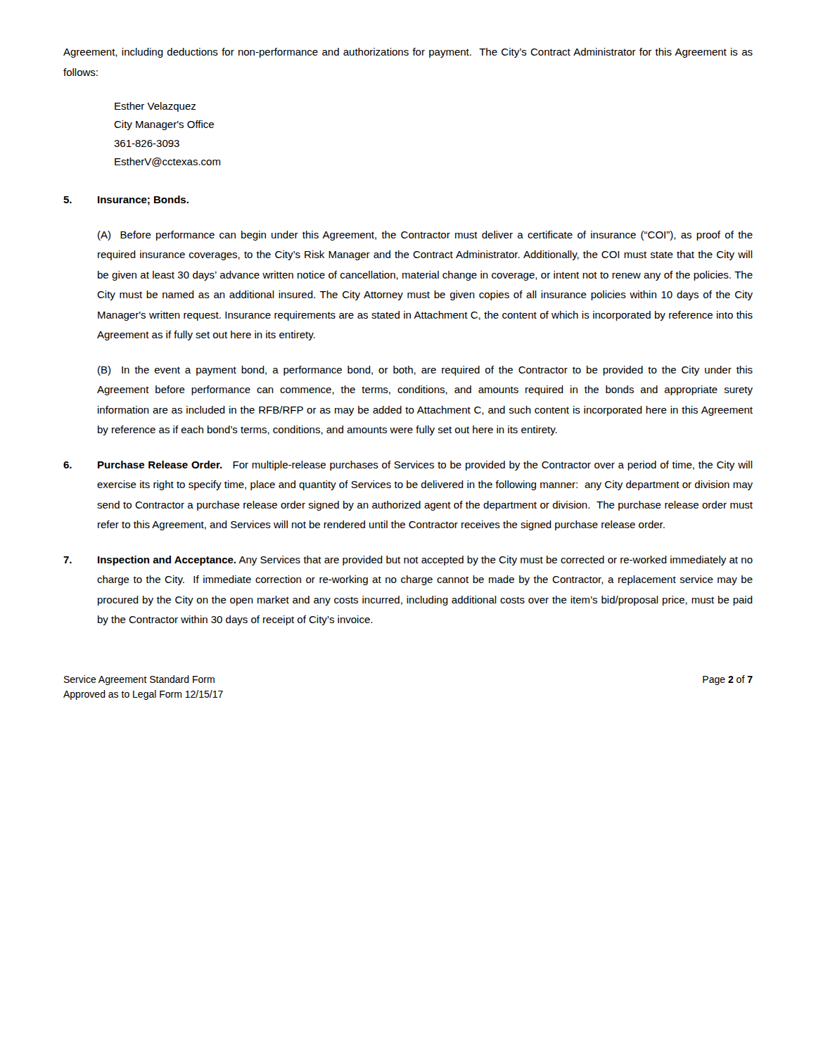Agreement, including deductions for non-performance and authorizations for payment. The City’s Contract Administrator for this Agreement is as follows:
Esther Velazquez
City Manager's Office
361-826-3093
EstherV@cctexas.com
5.
Insurance; Bonds.
(A) Before performance can begin under this Agreement, the Contractor must deliver a certificate of insurance (“COI”), as proof of the required insurance coverages, to the City’s Risk Manager and the Contract Administrator. Additionally, the COI must state that the City will be given at least 30 days’ advance written notice of cancellation, material change in coverage, or intent not to renew any of the policies. The City must be named as an additional insured. The City Attorney must be given copies of all insurance policies within 10 days of the City Manager's written request. Insurance requirements are as stated in Attachment C, the content of which is incorporated by reference into this Agreement as if fully set out here in its entirety.
(B) In the event a payment bond, a performance bond, or both, are required of the Contractor to be provided to the City under this Agreement before performance can commence, the terms, conditions, and amounts required in the bonds and appropriate surety information are as included in the RFB/RFP or as may be added to Attachment C, and such content is incorporated here in this Agreement by reference as if each bond’s terms, conditions, and amounts were fully set out here in its entirety.
6.
Purchase Release Order. For multiple-release purchases of Services to be provided by the Contractor over a period of time, the City will exercise its right to specify time, place and quantity of Services to be delivered in the following manner: any City department or division may send to Contractor a purchase release order signed by an authorized agent of the department or division. The purchase release order must refer to this Agreement, and Services will not be rendered until the Contractor receives the signed purchase release order.
7.
Inspection and Acceptance. Any Services that are provided but not accepted by the City must be corrected or re-worked immediately at no charge to the City. If immediate correction or re-working at no charge cannot be made by the Contractor, a replacement service may be procured by the City on the open market and any costs incurred, including additional costs over the item’s bid/proposal price, must be paid by the Contractor within 30 days of receipt of City’s invoice.
Service Agreement Standard Form
Approved as to Legal Form 12/15/17
Page 2 of 7